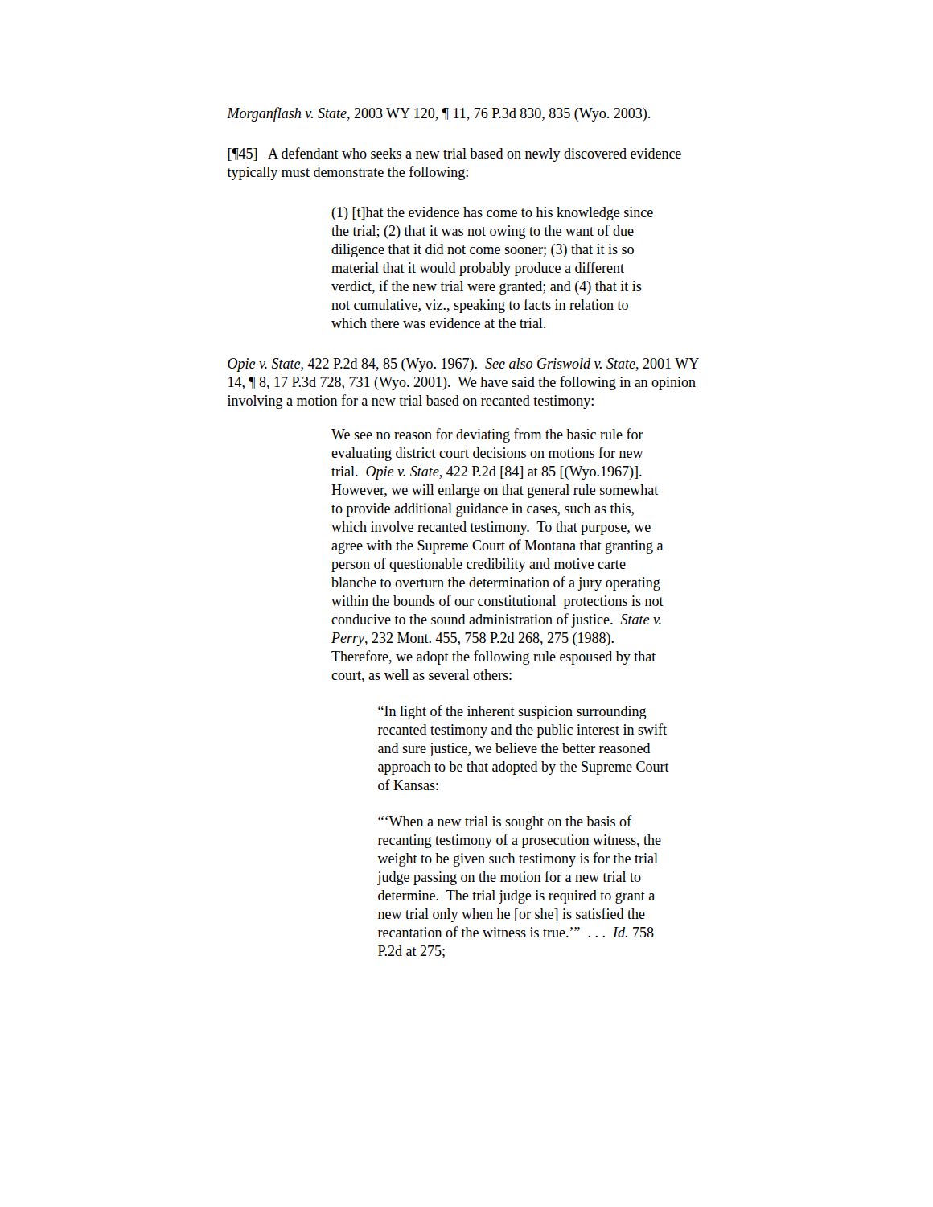Morganflash v. State, 2003 WY 120, ¶ 11, 76 P.3d 830, 835 (Wyo. 2003).
[¶45] A defendant who seeks a new trial based on newly discovered evidence typically must demonstrate the following:
(1) [t]hat the evidence has come to his knowledge since the trial; (2) that it was not owing to the want of due diligence that it did not come sooner; (3) that it is so material that it would probably produce a different verdict, if the new trial were granted; and (4) that it is not cumulative, viz., speaking to facts in relation to which there was evidence at the trial.
Opie v. State, 422 P.2d 84, 85 (Wyo. 1967). See also Griswold v. State, 2001 WY 14, ¶ 8, 17 P.3d 728, 731 (Wyo. 2001). We have said the following in an opinion involving a motion for a new trial based on recanted testimony:
We see no reason for deviating from the basic rule for evaluating district court decisions on motions for new trial. Opie v. State, 422 P.2d [84] at 85 [(Wyo.1967)]. However, we will enlarge on that general rule somewhat to provide additional guidance in cases, such as this, which involve recanted testimony. To that purpose, we agree with the Supreme Court of Montana that granting a person of questionable credibility and motive carte blanche to overturn the determination of a jury operating within the bounds of our constitutional protections is not conducive to the sound administration of justice. State v. Perry, 232 Mont. 455, 758 P.2d 268, 275 (1988). Therefore, we adopt the following rule espoused by that court, as well as several others:
“In light of the inherent suspicion surrounding recanted testimony and the public interest in swift and sure justice, we believe the better reasoned approach to be that adopted by the Supreme Court of Kansas:
“‘When a new trial is sought on the basis of recanting testimony of a prosecution witness, the weight to be given such testimony is for the trial judge passing on the motion for a new trial to determine. The trial judge is required to grant a new trial only when he [or she] is satisfied the recantation of the witness is true.’” . . . Id. 758 P.2d at 275;